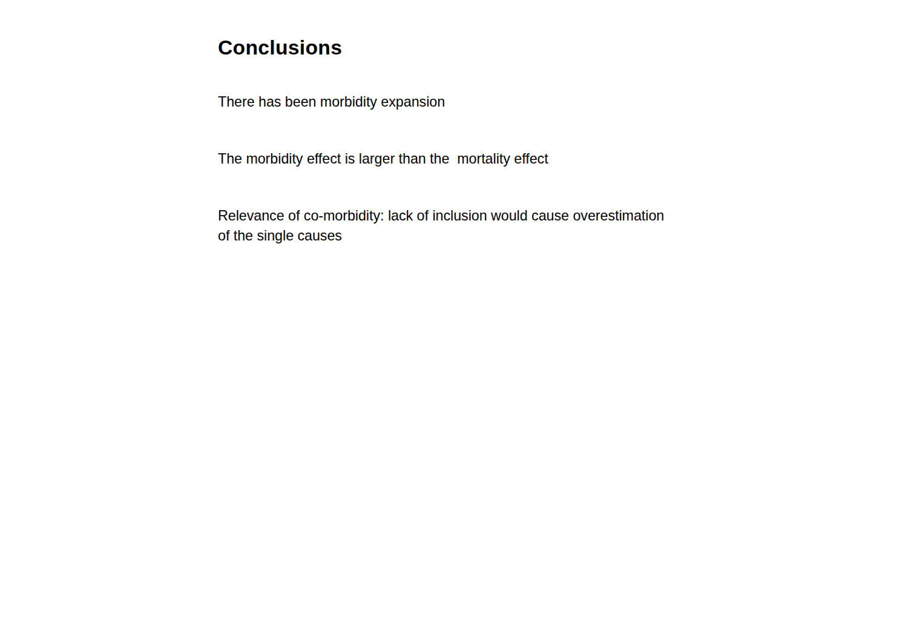Conclusions
There has been morbidity expansion
The morbidity effect is larger than the mortality effect
Relevance of co-morbidity: lack of inclusion would cause overestimation of the single causes